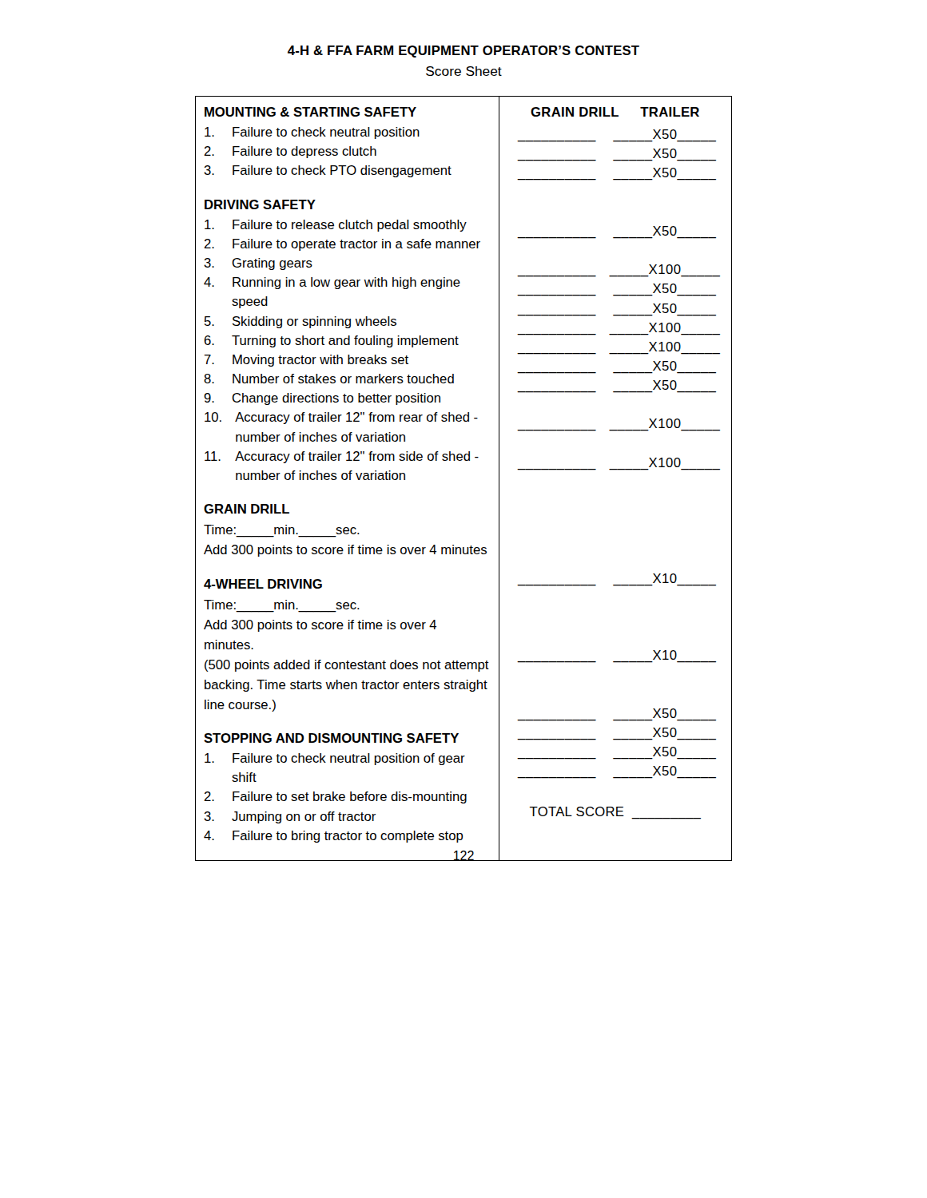4-H & FFA FARM EQUIPMENT OPERATOR’S CONTEST
Score Sheet
| Mounting & Starting Safety 1. Failure to check neutral position 2. Failure to depress clutch 3. Failure to check PTO disengagement Driving Safety 1. Failure to release clutch pedal smoothly 2. Failure to operate tractor in a safe manner 3. Grating gears 4. Running in a low gear with high engine speed 5. Skidding or spinning wheels 6. Turning to short and fouling implement 7. Moving tractor with breaks set 8. Number of stakes or markers touched 9. Change directions to better position 10. Accuracy of trailer 12" from rear of shed - number of inches of variation 11. Accuracy of trailer 12" from side of shed - number of inches of variation Grain Drill Time:_____min._____sec. Add 300 points to score if time is over 4 minutes 4-Wheel Driving Time:_____min._____sec. Add 300 points to score if time is over 4 minutes. (500 points added if contestant does not attempt backing. Time starts when tractor enters straight line course.) Stopping and Dismounting Safety 1. Failure to check neutral position of gear shift 2. Failure to set brake before dis-mounting 3. Jumping on or off tractor 4. Failure to bring tractor to complete stop | GRAIN DRILL TRAILER __________ _____X50_____ __________ _____X50_____ __________ _____X50_____ __________ _____X50_____ __________ _____X100_____ __________ _____X50_____ __________ _____X50_____ __________ _____X100_____ __________ _____X100_____ __________ _____X50_____ __________ _____X50_____ __________ _____X100_____ __________ _____X100_____ __________ _____X10_____ __________ _____X10_____ __________ _____X50_____ __________ _____X50_____ __________ _____X50_____ __________ _____X50_____ TOTAL SCORE _________ |
122